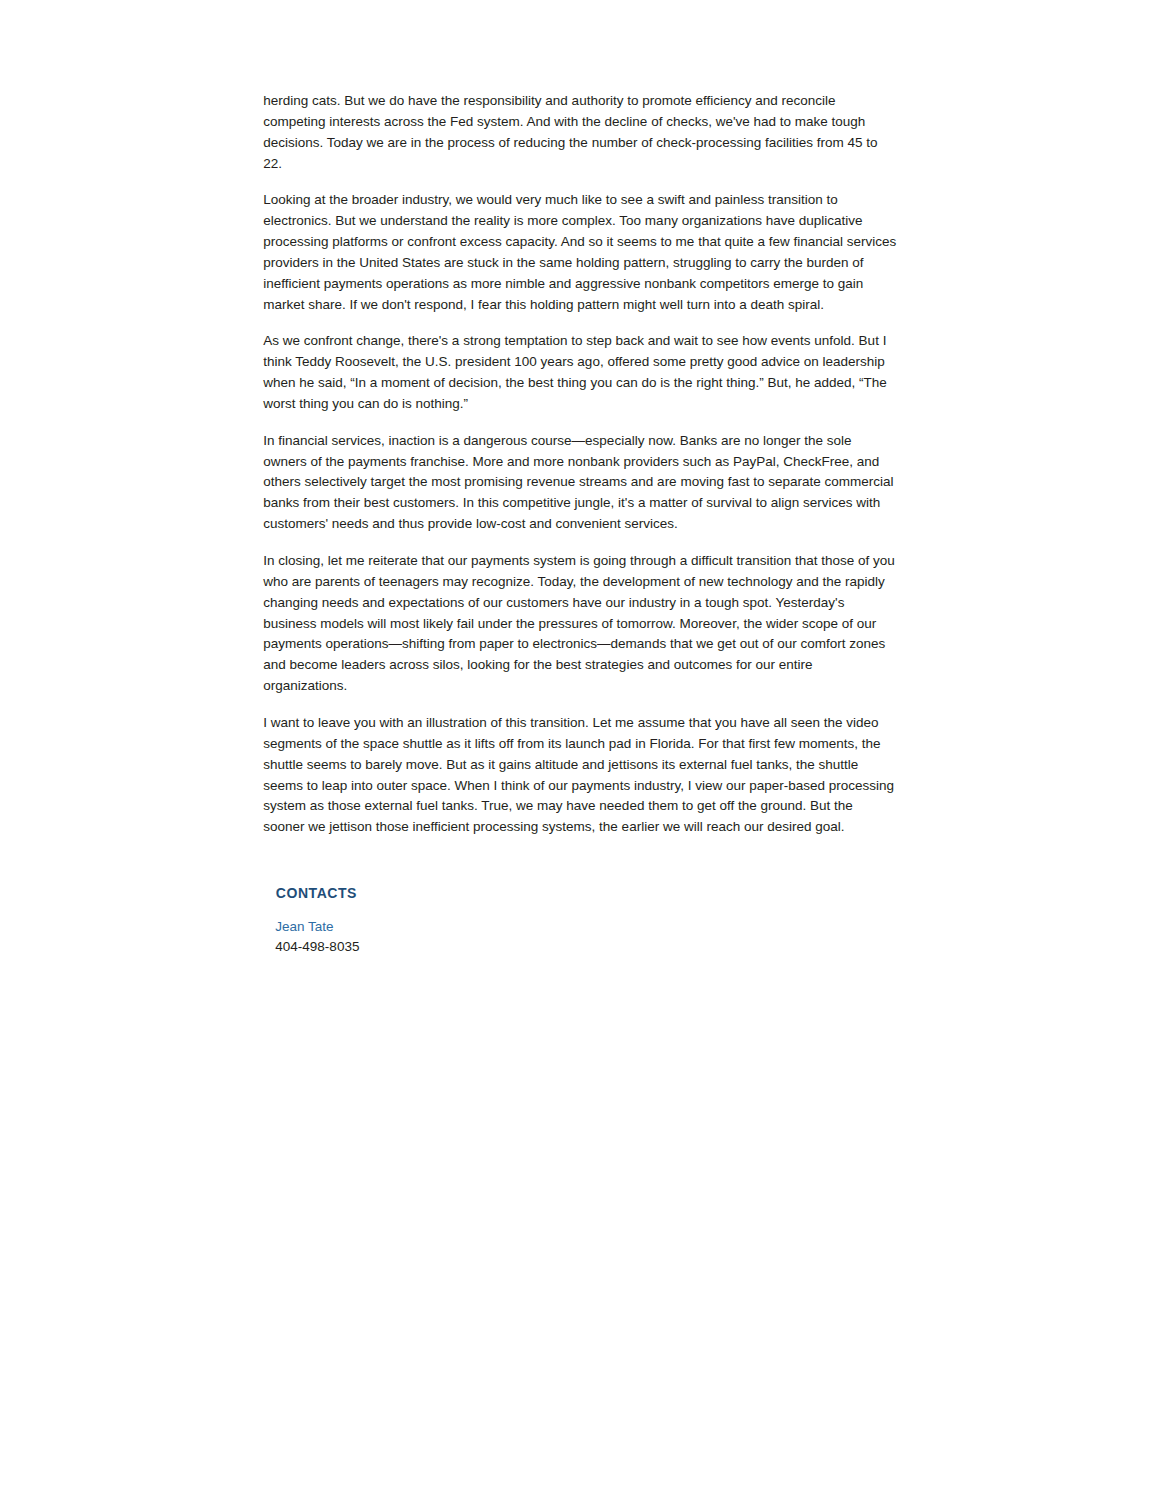herding cats. But we do have the responsibility and authority to promote efficiency and reconcile competing interests across the Fed system. And with the decline of checks, we've had to make tough decisions. Today we are in the process of reducing the number of check-processing facilities from 45 to 22.
Looking at the broader industry, we would very much like to see a swift and painless transition to electronics. But we understand the reality is more complex. Too many organizations have duplicative processing platforms or confront excess capacity. And so it seems to me that quite a few financial services providers in the United States are stuck in the same holding pattern, struggling to carry the burden of inefficient payments operations as more nimble and aggressive nonbank competitors emerge to gain market share. If we don't respond, I fear this holding pattern might well turn into a death spiral.
As we confront change, there's a strong temptation to step back and wait to see how events unfold. But I think Teddy Roosevelt, the U.S. president 100 years ago, offered some pretty good advice on leadership when he said, “In a moment of decision, the best thing you can do is the right thing.” But, he added, “The worst thing you can do is nothing.”
In financial services, inaction is a dangerous course—especially now. Banks are no longer the sole owners of the payments franchise. More and more nonbank providers such as PayPal, CheckFree, and others selectively target the most promising revenue streams and are moving fast to separate commercial banks from their best customers. In this competitive jungle, it's a matter of survival to align services with customers' needs and thus provide low-cost and convenient services.
In closing, let me reiterate that our payments system is going through a difficult transition that those of you who are parents of teenagers may recognize. Today, the development of new technology and the rapidly changing needs and expectations of our customers have our industry in a tough spot. Yesterday's business models will most likely fail under the pressures of tomorrow. Moreover, the wider scope of our payments operations—shifting from paper to electronics—demands that we get out of our comfort zones and become leaders across silos, looking for the best strategies and outcomes for our entire organizations.
I want to leave you with an illustration of this transition. Let me assume that you have all seen the video segments of the space shuttle as it lifts off from its launch pad in Florida. For that first few moments, the shuttle seems to barely move. But as it gains altitude and jettisons its external fuel tanks, the shuttle seems to leap into outer space. When I think of our payments industry, I view our paper-based processing system as those external fuel tanks. True, we may have needed them to get off the ground. But the sooner we jettison those inefficient processing systems, the earlier we will reach our desired goal.
CONTACTS
Jean Tate
404-498-8035